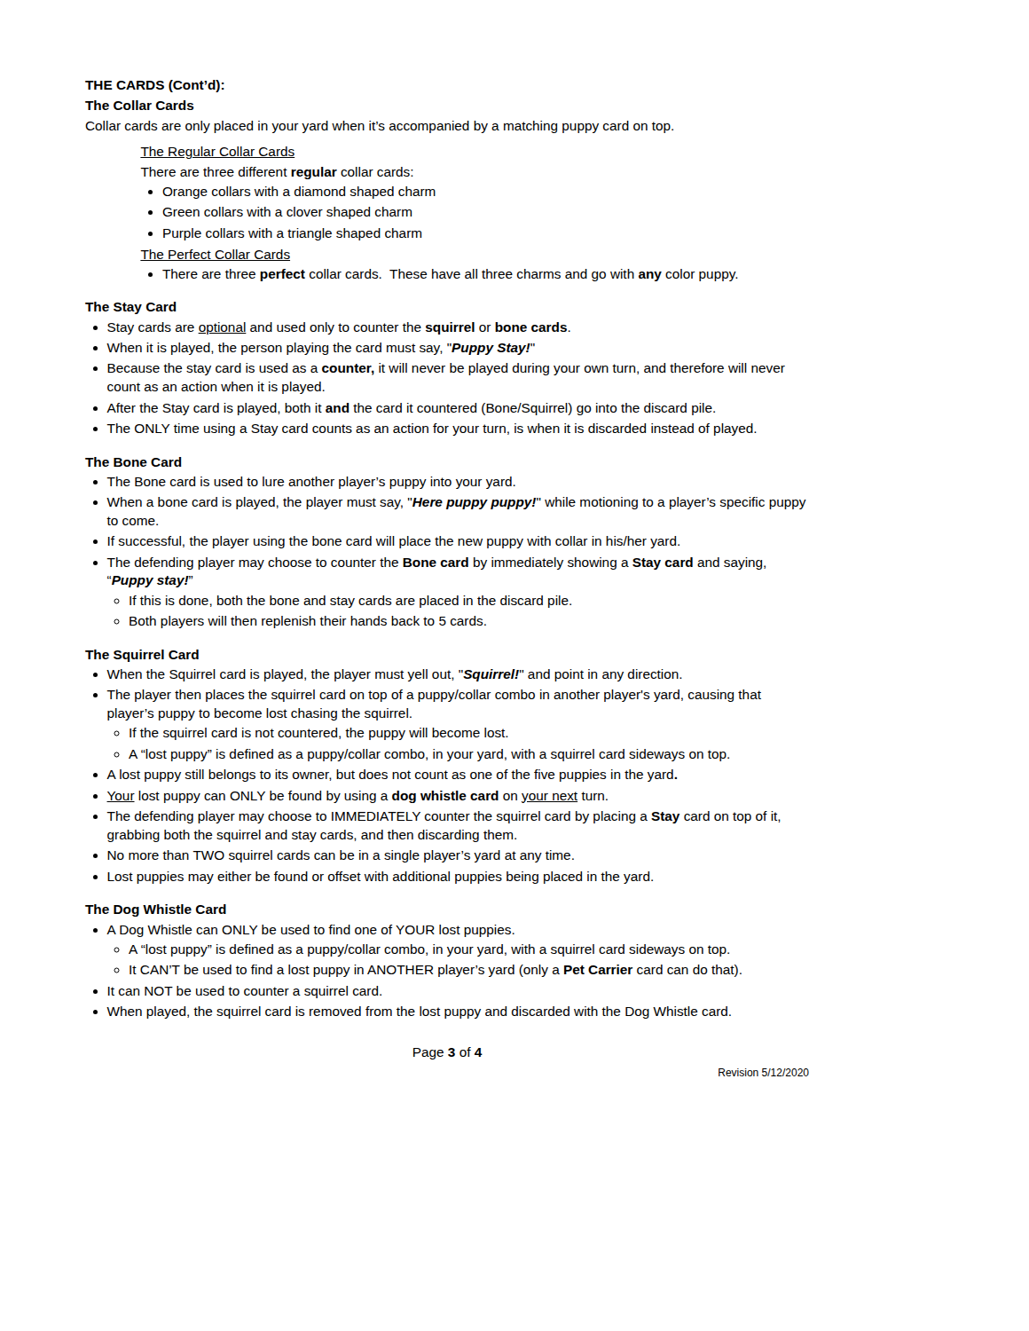THE CARDS (Cont’d):
The Collar Cards
Collar cards are only placed in your yard when it’s accompanied by a matching puppy card on top.
The Regular Collar Cards
There are three different regular collar cards:
Orange collars with a diamond shaped charm
Green collars with a clover shaped charm
Purple collars with a triangle shaped charm
The Perfect Collar Cards
There are three perfect collar cards. These have all three charms and go with any color puppy.
The Stay Card
Stay cards are optional and used only to counter the squirrel or bone cards.
When it is played, the person playing the card must say, "Puppy Stay!"
Because the stay card is used as a counter, it will never be played during your own turn, and therefore will never count as an action when it is played.
After the Stay card is played, both it and the card it countered (Bone/Squirrel) go into the discard pile.
The ONLY time using a Stay card counts as an action for your turn, is when it is discarded instead of played.
The Bone Card
The Bone card is used to lure another player’s puppy into your yard.
When a bone card is played, the player must say, "Here puppy puppy!" while motioning to a player’s specific puppy to come.
If successful, the player using the bone card will place the new puppy with collar in his/her yard.
The defending player may choose to counter the Bone card by immediately showing a Stay card and saying, “Puppy stay!”
If this is done, both the bone and stay cards are placed in the discard pile.
Both players will then replenish their hands back to 5 cards.
The Squirrel Card
When the Squirrel card is played, the player must yell out, "Squirrel!" and point in any direction.
The player then places the squirrel card on top of a puppy/collar combo in another player's yard, causing that player’s puppy to become lost chasing the squirrel.
If the squirrel card is not countered, the puppy will become lost.
A “lost puppy” is defined as a puppy/collar combo, in your yard, with a squirrel card sideways on top.
A lost puppy still belongs to its owner, but does not count as one of the five puppies in the yard.
Your lost puppy can ONLY be found by using a dog whistle card on your next turn.
The defending player may choose to IMMEDIATELY counter the squirrel card by placing a Stay card on top of it, grabbing both the squirrel and stay cards, and then discarding them.
No more than TWO squirrel cards can be in a single player’s yard at any time.
Lost puppies may either be found or offset with additional puppies being placed in the yard.
The Dog Whistle Card
A Dog Whistle can ONLY be used to find one of YOUR lost puppies.
A “lost puppy” is defined as a puppy/collar combo, in your yard, with a squirrel card sideways on top.
It CAN’T be used to find a lost puppy in ANOTHER player’s yard (only a Pet Carrier card can do that).
It can NOT be used to counter a squirrel card.
When played, the squirrel card is removed from the lost puppy and discarded with the Dog Whistle card.
Page 3 of 4
Revision 5/12/2020